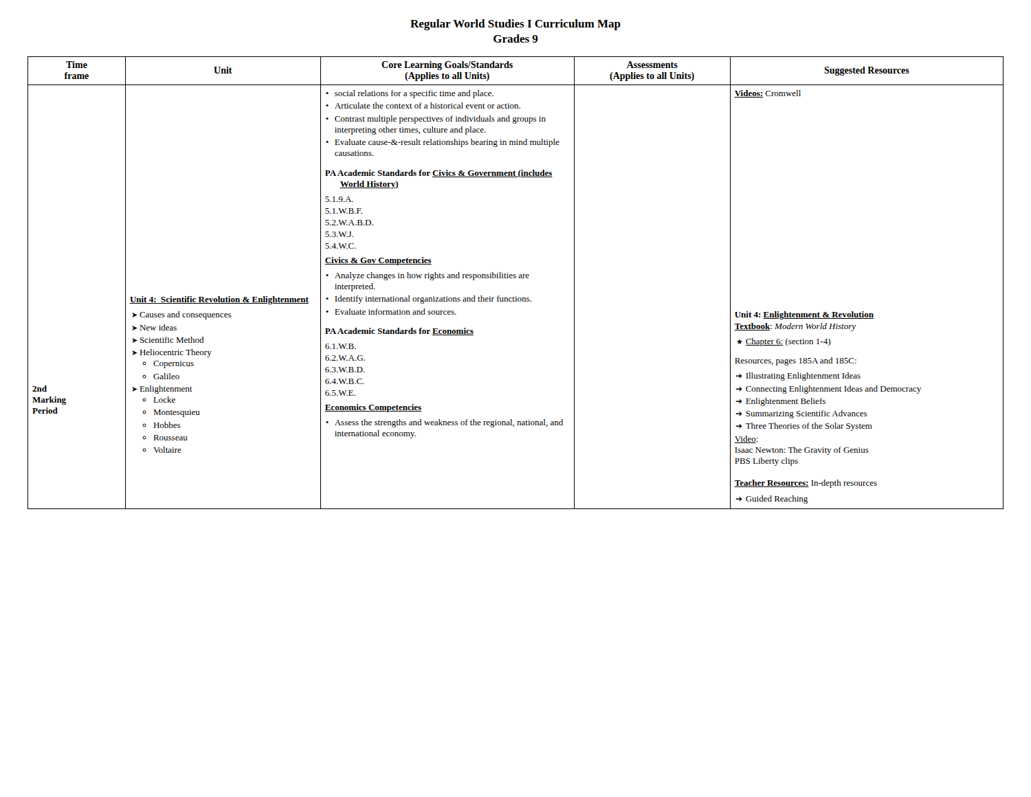Regular World Studies I Curriculum Map
Grades 9
| Time frame | Unit | Core Learning Goals/Standards (Applies to all Units) | Assessments (Applies to all Units) | Suggested Resources |
| --- | --- | --- | --- | --- |
| 2nd Marking Period | Unit 4: Scientific Revolution & Enlightenment Causes and consequences New ideas Scientific Method Heliocentric Theory Copernicus Galileo Enlightenment Locke Montesquieu Hobbes Rousseau Voltaire | social relations for a specific time and place. Articulate the context of a historical event or action. Contrast multiple perspectives of individuals and groups in interpreting other times, culture and place. Evaluate cause-&-result relationships bearing in mind multiple causations. PA Academic Standards for Civics & Government (includes World History) 5.1.9.A. 5.1.W.B.F. 5.2.W.A.B.D. 5.3.W.J. 5.4.W.C. Civics & Gov Competencies Analyze changes in how rights and responsibilities are interpreted. Identify international organizations and their functions. Evaluate information and sources. PA Academic Standards for Economics 6.1.W.B. 6.2.W.A.G. 6.3.W.B.D. 6.4.W.B.C. 6.5.W.E. Economics Competencies Assess the strengths and weakness of the regional, national, and international economy. | | Videos: Cromwell Unit 4: Enlightenment & Revolution Textbook : Modern World History Chapter 6: (section 1-4) Resources, pages 185A and 185C: Illustrating Enlightenment Ideas Connecting Enlightenment Ideas and Democracy Enlightenment Beliefs Summarizing Scientific Advances Three Theories of the Solar System Video : Isaac Newton: The Gravity of Genius PBS Liberty clips Teacher Resources: In-depth resources Guided Reaching |